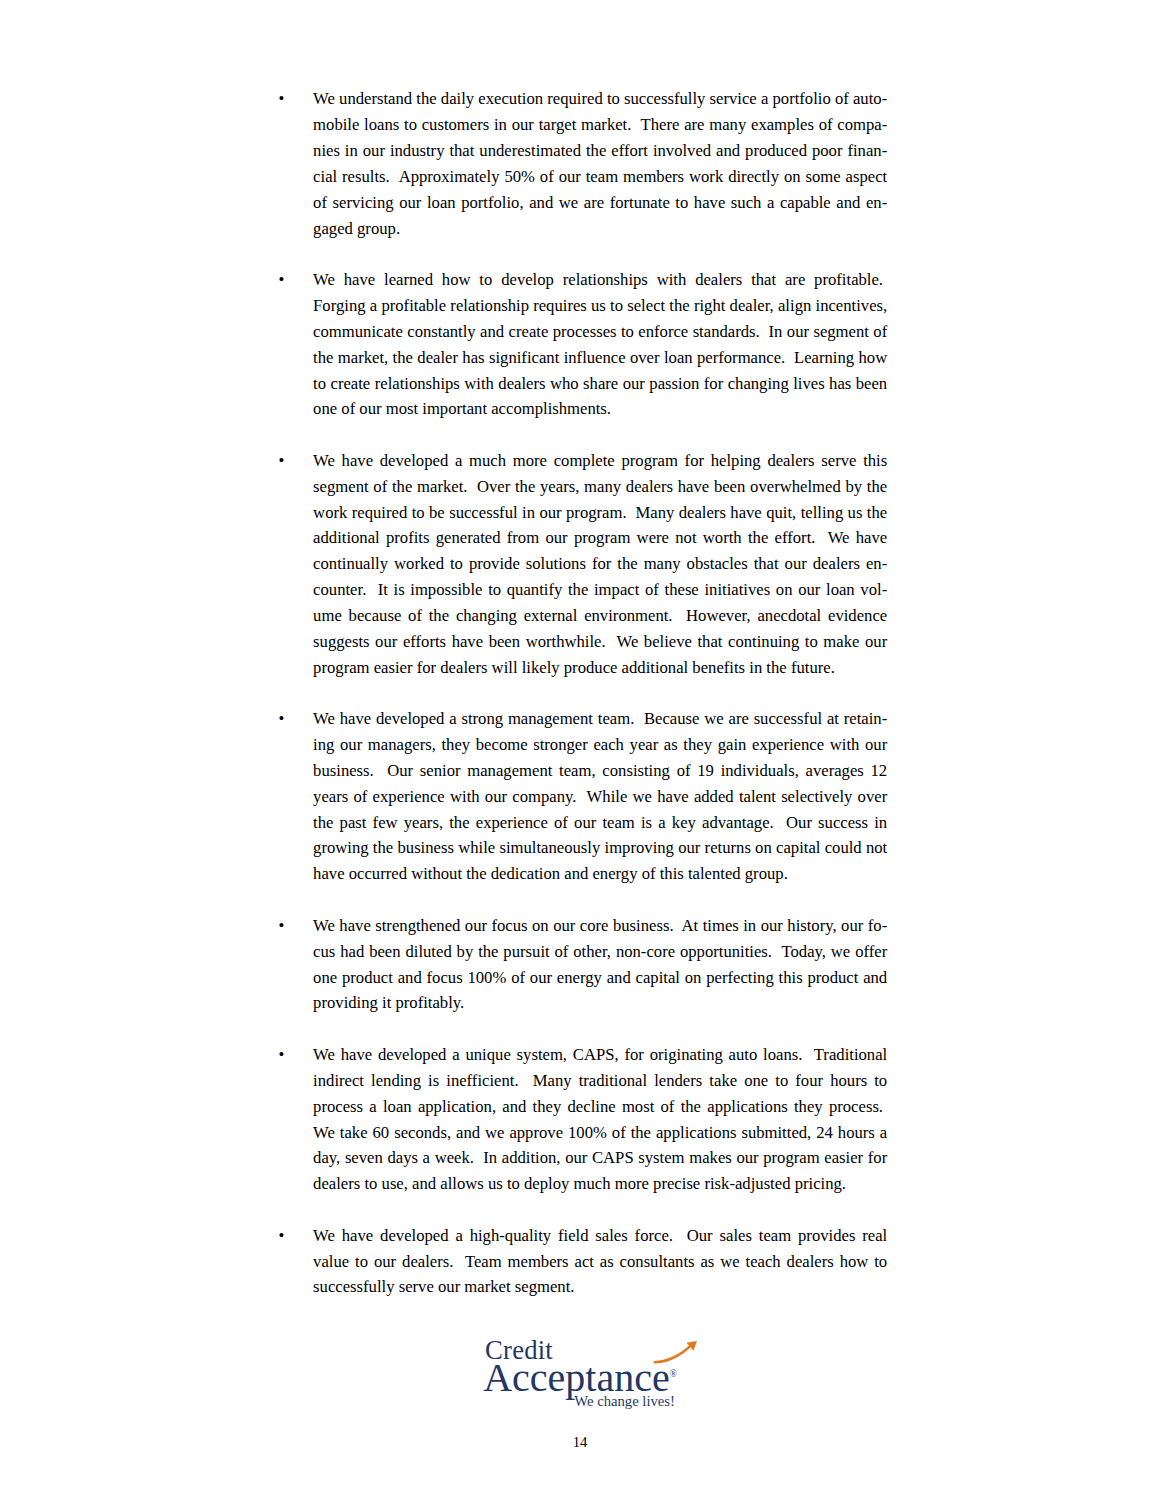We understand the daily execution required to successfully service a portfolio of automobile loans to customers in our target market. There are many examples of companies in our industry that underestimated the effort involved and produced poor financial results. Approximately 50% of our team members work directly on some aspect of servicing our loan portfolio, and we are fortunate to have such a capable and engaged group.
We have learned how to develop relationships with dealers that are profitable. Forging a profitable relationship requires us to select the right dealer, align incentives, communicate constantly and create processes to enforce standards. In our segment of the market, the dealer has significant influence over loan performance. Learning how to create relationships with dealers who share our passion for changing lives has been one of our most important accomplishments.
We have developed a much more complete program for helping dealers serve this segment of the market. Over the years, many dealers have been overwhelmed by the work required to be successful in our program. Many dealers have quit, telling us the additional profits generated from our program were not worth the effort. We have continually worked to provide solutions for the many obstacles that our dealers encounter. It is impossible to quantify the impact of these initiatives on our loan volume because of the changing external environment. However, anecdotal evidence suggests our efforts have been worthwhile. We believe that continuing to make our program easier for dealers will likely produce additional benefits in the future.
We have developed a strong management team. Because we are successful at retaining our managers, they become stronger each year as they gain experience with our business. Our senior management team, consisting of 19 individuals, averages 12 years of experience with our company. While we have added talent selectively over the past few years, the experience of our team is a key advantage. Our success in growing the business while simultaneously improving our returns on capital could not have occurred without the dedication and energy of this talented group.
We have strengthened our focus on our core business. At times in our history, our focus had been diluted by the pursuit of other, non-core opportunities. Today, we offer one product and focus 100% of our energy and capital on perfecting this product and providing it profitably.
We have developed a unique system, CAPS, for originating auto loans. Traditional indirect lending is inefficient. Many traditional lenders take one to four hours to process a loan application, and they decline most of the applications they process. We take 60 seconds, and we approve 100% of the applications submitted, 24 hours a day, seven days a week. In addition, our CAPS system makes our program easier for dealers to use, and allows us to deploy much more precise risk-adjusted pricing.
We have developed a high-quality field sales force. Our sales team provides real value to our dealers. Team members act as consultants as we teach dealers how to successfully serve our market segment.
Credit Acceptance® We change lives!
14